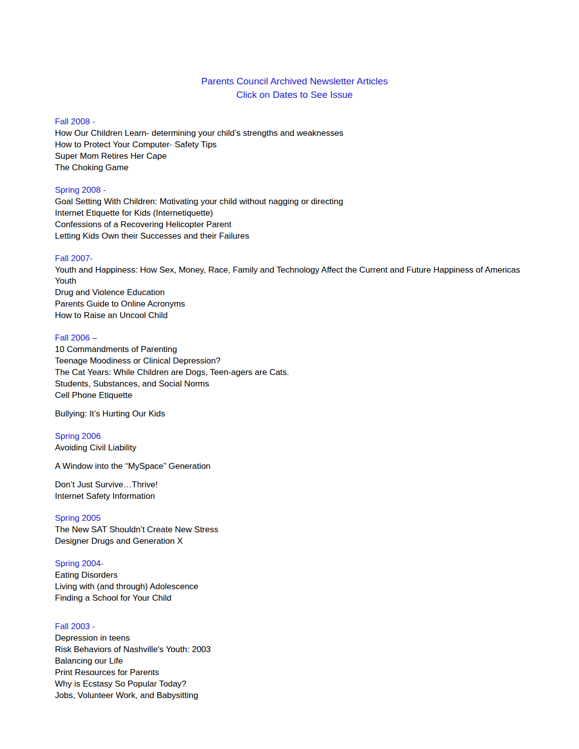Parents Council Archived Newsletter Articles
Click on Dates to See Issue
Fall 2008 -
How Our Children Learn- determining your child’s strengths and weaknesses
How to Protect Your Computer- Safety Tips
Super Mom Retires Her Cape
The Choking Game
Spring 2008 -
Goal Setting With Children: Motivating your child without nagging or directing
Internet Etiquette for Kids (Internetiquette)
Confessions of a Recovering Helicopter Parent
Letting Kids Own their Successes and their Failures
Fall 2007-
Youth and Happiness: How Sex, Money, Race, Family and Technology Affect the Current and Future Happiness of Americas Youth
Drug and Violence Education
Parents Guide to Online Acronyms
How to Raise an Uncool Child
Fall 2006 –
10 Commandments of Parenting
Teenage Moodiness or Clinical Depression?
The Cat Years: While Children are Dogs, Teen-agers are Cats.
Students, Substances, and Social Norms
Cell Phone Etiquette
Bullying: It’s Hurting Our Kids
Spring 2006
Avoiding Civil Liability
A Window into the “MySpace” Generation
Don’t Just Survive…Thrive!
Internet Safety Information
Spring 2005
The New SAT Shouldn’t Create New Stress
Designer Drugs and Generation X
Spring 2004-
Eating Disorders
Living with (and through) Adolescence
Finding a School for Your Child
Fall 2003 -
Depression in teens
Risk Behaviors of Nashville's Youth: 2003
Balancing our Life
Print Resources for Parents
Why is Ecstasy So Popular Today?
Jobs, Volunteer Work, and Babysitting